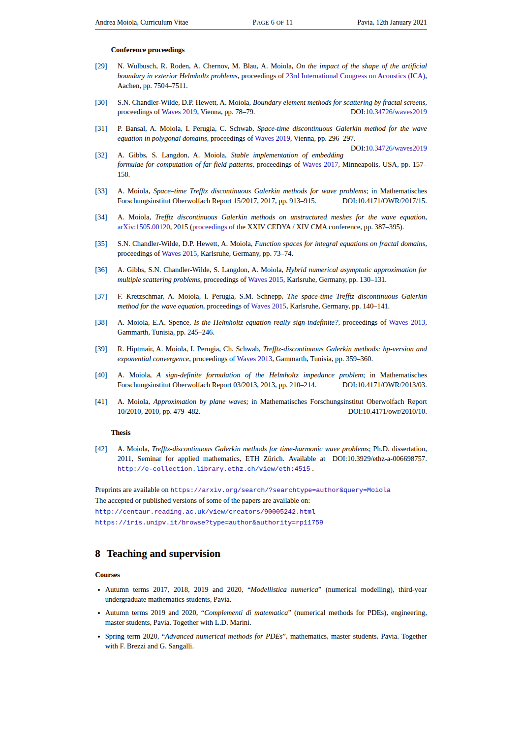Andrea Moiola, Curriculum Vitae PAGE 6 OF 11 Pavia, 12th January 2021
Conference proceedings
[29] N. Wulbusch, R. Roden, A. Chernov, M. Blau, A. Moiola, On the impact of the shape of the artificial boundary in exterior Helmholtz problems, proceedings of 23rd International Congress on Acoustics (ICA), Aachen, pp. 7504–7511.
[30] S.N. Chandler-Wilde, D.P. Hewett, A. Moiola, Boundary element methods for scattering by fractal screens, proceedings of Waves 2019, Vienna, pp. 78–79. DOI:10.34726/waves2019
[31] P. Bansal, A. Moiola, I. Perugia, C. Schwab, Space-time discontinuous Galerkin method for the wave equation in polygonal domains, proceedings of Waves 2019, Vienna, pp. 296–297. DOI:10.34726/waves2019
[32] A. Gibbs, S. Langdon, A. Moiola, Stable implementation of embedding formulae for computation of far field patterns, proceedings of Waves 2017, Minneapolis, USA, pp. 157–158.
[33] A. Moiola, Space–time Trefftz discontinuous Galerkin methods for wave problems; in Mathematisches Forschungsinstitut Oberwolfach Report 15/2017, 2017, pp. 913–915. DOI:10.4171/OWR/2017/15.
[34] A. Moiola, Trefftz discontinuous Galerkin methods on unstructured meshes for the wave equation, arXiv:1505.00120, 2015 (proceedings of the XXIV CEDYA / XIV CMA conference, pp. 387–395).
[35] S.N. Chandler-Wilde, D.P. Hewett, A. Moiola, Function spaces for integral equations on fractal domains, proceedings of Waves 2015, Karlsruhe, Germany, pp. 73–74.
[36] A. Gibbs, S.N. Chandler-Wilde, S. Langdon, A. Moiola, Hybrid numerical asymptotic approximation for multiple scattering problems, proceedings of Waves 2015, Karlsruhe, Germany, pp. 130–131.
[37] F. Kretzschmar, A. Moiola, I. Perugia, S.M. Schnepp, The space-time Trefftz discontinuous Galerkin method for the wave equation, proceedings of Waves 2015, Karlsruhe, Germany, pp. 140–141.
[38] A. Moiola, E.A. Spence, Is the Helmholtz equation really sign-indefinite?, proceedings of Waves 2013, Gammarth, Tunisia, pp. 245–246.
[39] R. Hiptmair, A. Moiola, I. Perugia, Ch. Schwab, Trefftz-discontinuous Galerkin methods: hp-version and exponential convergence, proceedings of Waves 2013, Gammarth, Tunisia, pp. 359–360.
[40] A. Moiola, A sign-definite formulation of the Helmholtz impedance problem; in Mathematisches Forschungsinstitut Oberwolfach Report 03/2013, 2013, pp. 210–214. DOI:10.4171/OWR/2013/03.
[41] A. Moiola, Approximation by plane waves; in Mathematisches Forschungsinstitut Oberwolfach Report 10/2010, 2010, pp. 479–482. DOI:10.4171/owr/2010/10.
Thesis
[42] A. Moiola, Trefftz-discontinuous Galerkin methods for time-harmonic wave problems; Ph.D. dissertation, 2011, Seminar for applied mathematics, ETH Zürich. DOI:10.3929/ethz-a-006698757. Available at http://e-collection.library.ethz.ch/view/eth:4515 .
Preprints are available on https://arxiv.org/search/?searchtype=author&query=Moiola
The accepted or published versions of some of the papers are available on:
http://centaur.reading.ac.uk/view/creators/90005242.html
https://iris.unipv.it/browse?type=author&authority=rp11759
8 Teaching and supervision
Courses
Autumn terms 2017, 2018, 2019 and 2020, “Modellistica numerica” (numerical modelling), third-year undergraduate mathematics students, Pavia.
Autumn terms 2019 and 2020, “Complementi di matematica” (numerical methods for PDEs), engineering, master students, Pavia. Together with L.D. Marini.
Spring term 2020, “Advanced numerical methods for PDEs”, mathematics, master students, Pavia. Together with F. Brezzi and G. Sangalli.